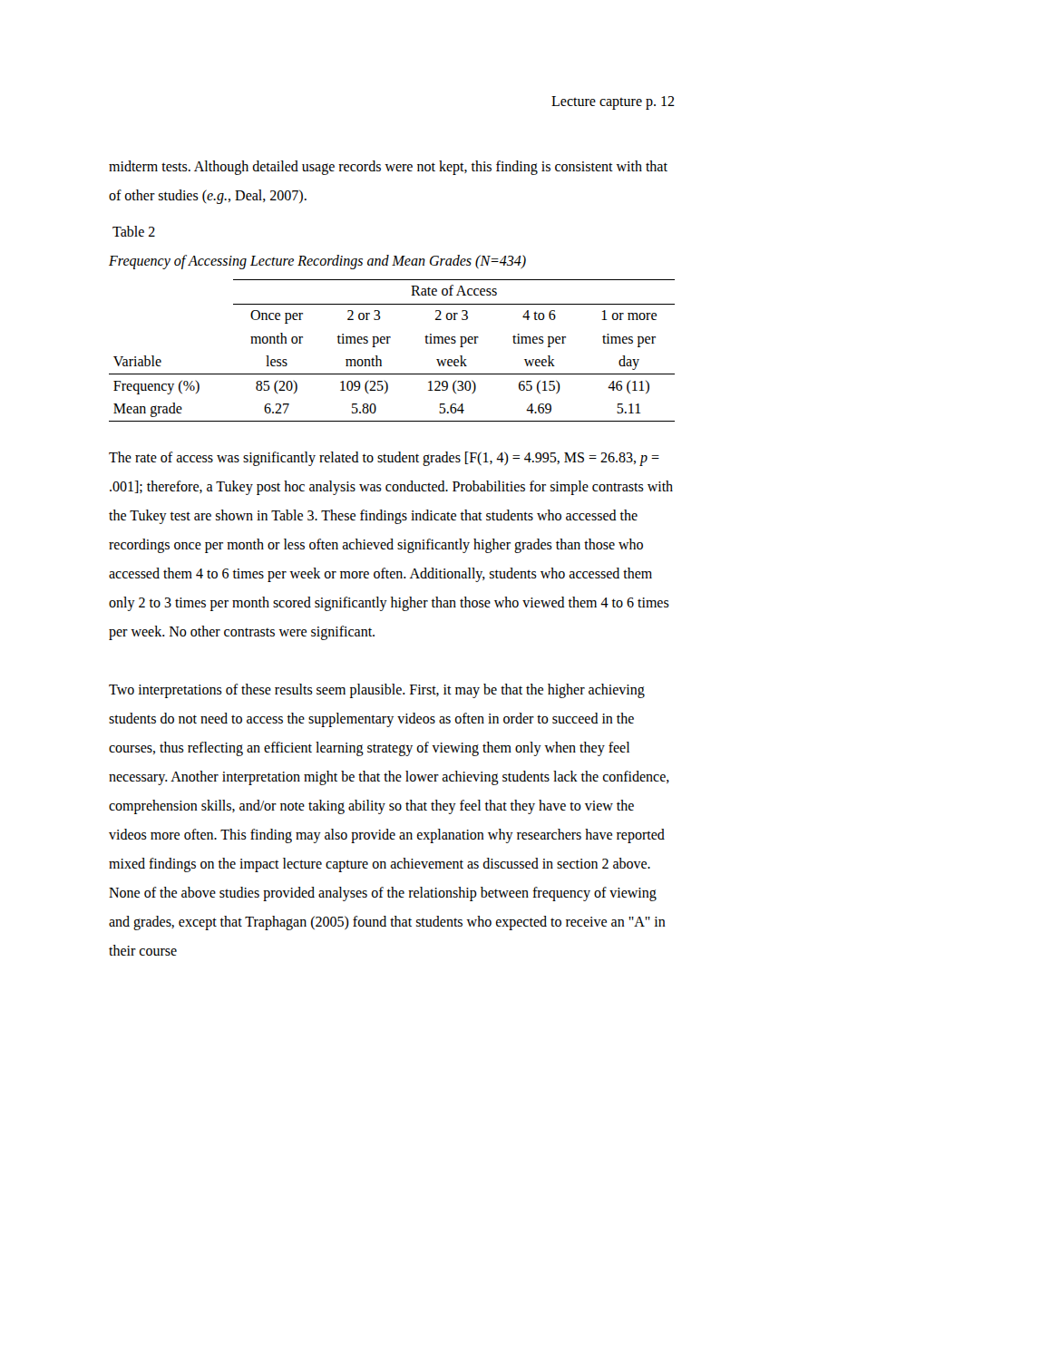Lecture capture p. 12
midterm tests. Although detailed usage records were not kept, this finding is consistent with that of other studies (e.g., Deal, 2007).
Table 2
Frequency of Accessing Lecture Recordings and Mean Grades (N=434)
| | Rate of Access |
| | Once per | 2 or 3 | 2 or 3 | 4 to 6 | 1 or more |
| | month or | times per | times per | times per | times per |
| Variable | less | month | week | week | day |
| Frequency (%) | 85 (20) | 109 (25) | 129 (30) | 65 (15) | 46 (11) |
| Mean grade | 6.27 | 5.80 | 5.64 | 4.69 | 5.11 |
The rate of access was significantly related to student grades [F(1, 4) = 4.995, MS = 26.83, p = .001]; therefore, a Tukey post hoc analysis was conducted. Probabilities for simple contrasts with the Tukey test are shown in Table 3. These findings indicate that students who accessed the recordings once per month or less often achieved significantly higher grades than those who accessed them 4 to 6 times per week or more often. Additionally, students who accessed them only 2 to 3 times per month scored significantly higher than those who viewed them 4 to 6 times per week. No other contrasts were significant.
Two interpretations of these results seem plausible. First, it may be that the higher achieving students do not need to access the supplementary videos as often in order to succeed in the courses, thus reflecting an efficient learning strategy of viewing them only when they feel necessary. Another interpretation might be that the lower achieving students lack the confidence, comprehension skills, and/or note taking ability so that they feel that they have to view the videos more often. This finding may also provide an explanation why researchers have reported mixed findings on the impact lecture capture on achievement as discussed in section 2 above. None of the above studies provided analyses of the relationship between frequency of viewing and grades, except that Traphagan (2005) found that students who expected to receive an "A" in their course